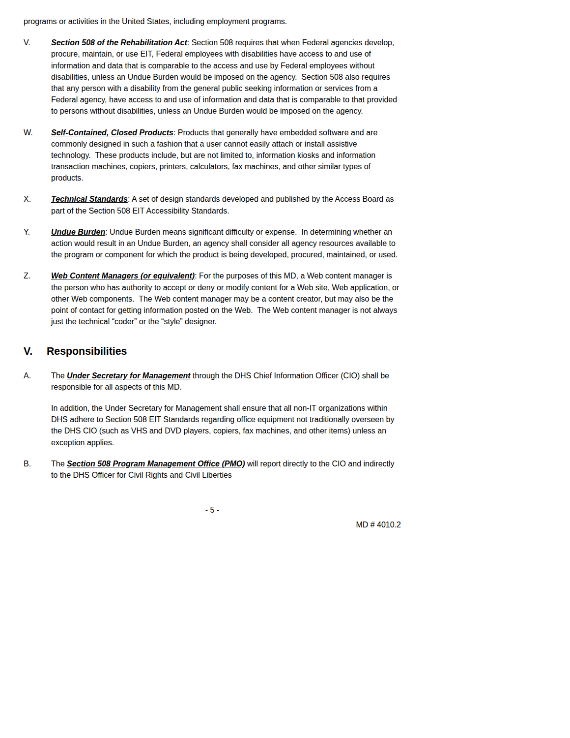programs or activities in the United States, including employment programs.
V. Section 508 of the Rehabilitation Act: Section 508 requires that when Federal agencies develop, procure, maintain, or use EIT, Federal employees with disabilities have access to and use of information and data that is comparable to the access and use by Federal employees without disabilities, unless an Undue Burden would be imposed on the agency. Section 508 also requires that any person with a disability from the general public seeking information or services from a Federal agency, have access to and use of information and data that is comparable to that provided to persons without disabilities, unless an Undue Burden would be imposed on the agency.
W. Self-Contained, Closed Products: Products that generally have embedded software and are commonly designed in such a fashion that a user cannot easily attach or install assistive technology. These products include, but are not limited to, information kiosks and information transaction machines, copiers, printers, calculators, fax machines, and other similar types of products.
X. Technical Standards: A set of design standards developed and published by the Access Board as part of the Section 508 EIT Accessibility Standards.
Y. Undue Burden: Undue Burden means significant difficulty or expense. In determining whether an action would result in an Undue Burden, an agency shall consider all agency resources available to the program or component for which the product is being developed, procured, maintained, or used.
Z. Web Content Managers (or equivalent): For the purposes of this MD, a Web content manager is the person who has authority to accept or deny or modify content for a Web site, Web application, or other Web components. The Web content manager may be a content creator, but may also be the point of contact for getting information posted on the Web. The Web content manager is not always just the technical “coder” or the “style” designer.
V. Responsibilities
A. The Under Secretary for Management through the DHS Chief Information Officer (CIO) shall be responsible for all aspects of this MD.
In addition, the Under Secretary for Management shall ensure that all non-IT organizations within DHS adhere to Section 508 EIT Standards regarding office equipment not traditionally overseen by the DHS CIO (such as VHS and DVD players, copiers, fax machines, and other items) unless an exception applies.
B. The Section 508 Program Management Office (PMO) will report directly to the CIO and indirectly to the DHS Officer for Civil Rights and Civil Liberties
- 5 -
MD # 4010.2